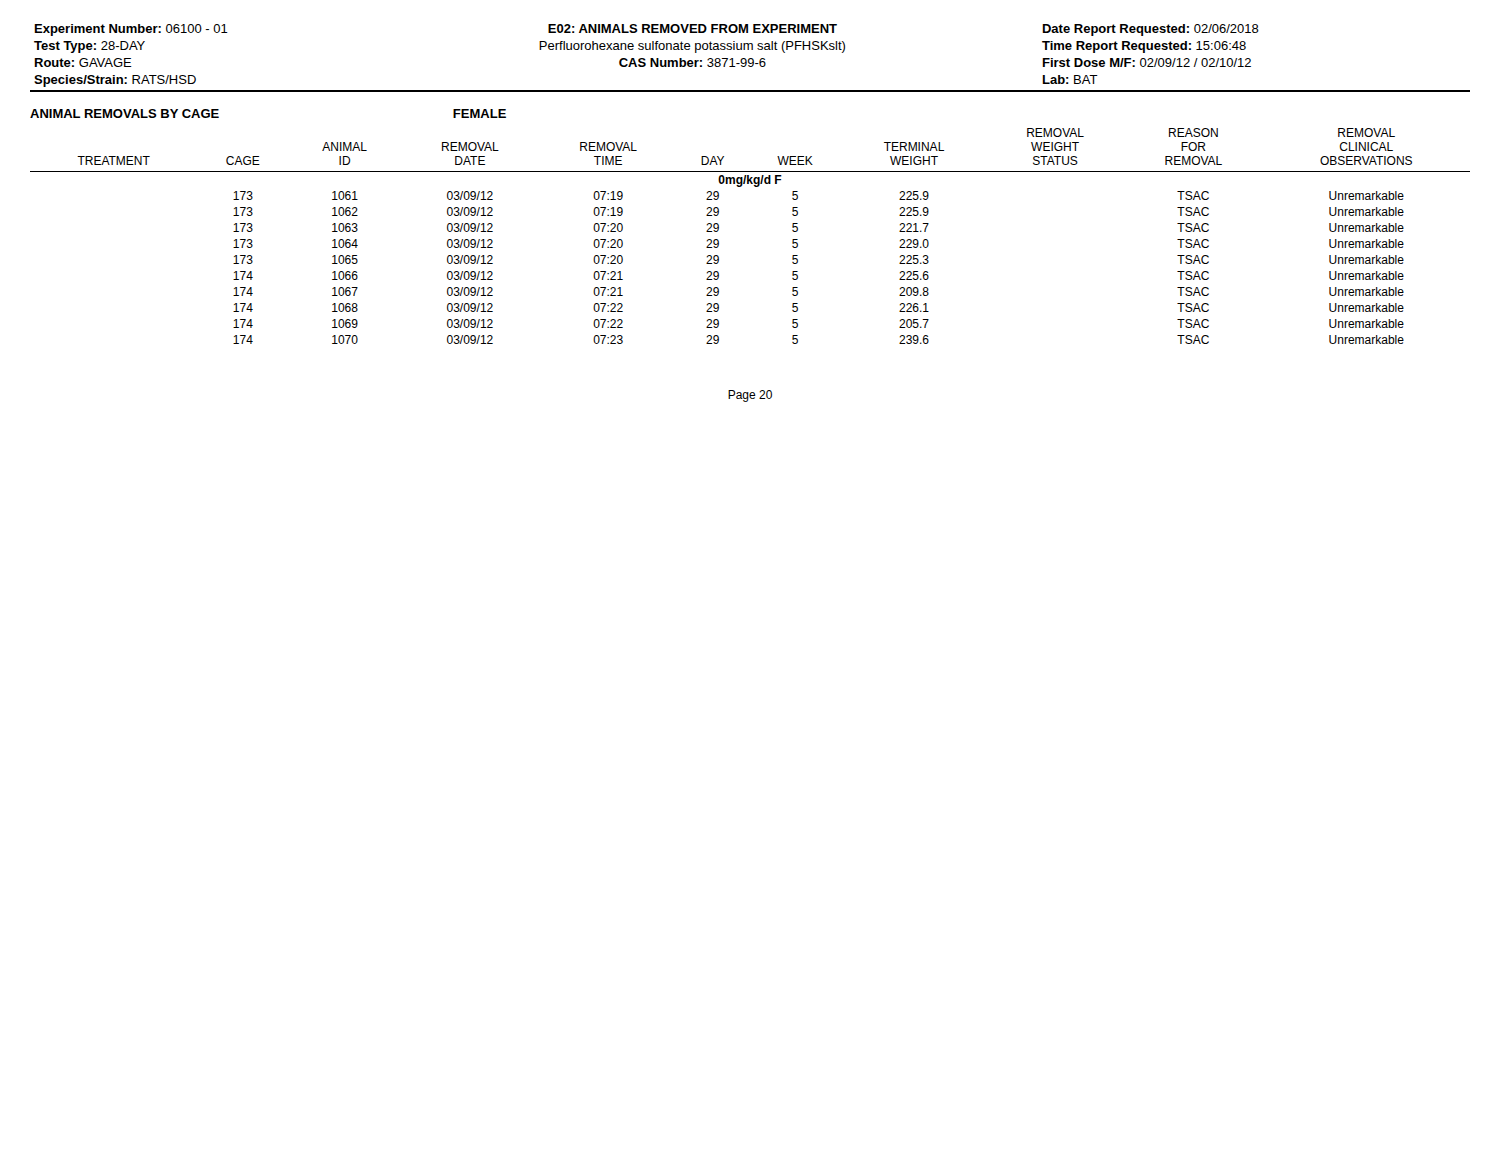| Experiment Number: 06100 - 01 | E02: ANIMALS REMOVED FROM EXPERIMENT | Date Report Requested: 02/06/2018 |
| Test Type: 28-DAY | Perfluorohexane sulfonate potassium salt (PFHSKslt) | Time Report Requested: 15:06:48 |
| Route: GAVAGE | CAS Number: 3871-99-6 | First Dose M/F: 02/09/12 / 02/10/12 |
| Species/Strain: RATS/HSD | | Lab: BAT |
ANIMAL REMOVALS BY CAGE FEMALE
| TREATMENT | CAGE | ANIMAL ID | REMOVAL DATE | REMOVAL TIME | DAY | WEEK | TERMINAL WEIGHT | REMOVAL WEIGHT STATUS | REASON FOR REMOVAL | REMOVAL CLINICAL OBSERVATIONS |
| --- | --- | --- | --- | --- | --- | --- | --- | --- | --- | --- |
| 0mg/kg/d F |
| | 173 | 1061 | 03/09/12 | 07:19 | 29 | 5 | 225.9 | | TSAC | Unremarkable |
| | 173 | 1062 | 03/09/12 | 07:19 | 29 | 5 | 225.9 | | TSAC | Unremarkable |
| | 173 | 1063 | 03/09/12 | 07:20 | 29 | 5 | 221.7 | | TSAC | Unremarkable |
| | 173 | 1064 | 03/09/12 | 07:20 | 29 | 5 | 229.0 | | TSAC | Unremarkable |
| | 173 | 1065 | 03/09/12 | 07:20 | 29 | 5 | 225.3 | | TSAC | Unremarkable |
| | 174 | 1066 | 03/09/12 | 07:21 | 29 | 5 | 225.6 | | TSAC | Unremarkable |
| | 174 | 1067 | 03/09/12 | 07:21 | 29 | 5 | 209.8 | | TSAC | Unremarkable |
| | 174 | 1068 | 03/09/12 | 07:22 | 29 | 5 | 226.1 | | TSAC | Unremarkable |
| | 174 | 1069 | 03/09/12 | 07:22 | 29 | 5 | 205.7 | | TSAC | Unremarkable |
| | 174 | 1070 | 03/09/12 | 07:23 | 29 | 5 | 239.6 | | TSAC | Unremarkable |
Page 20